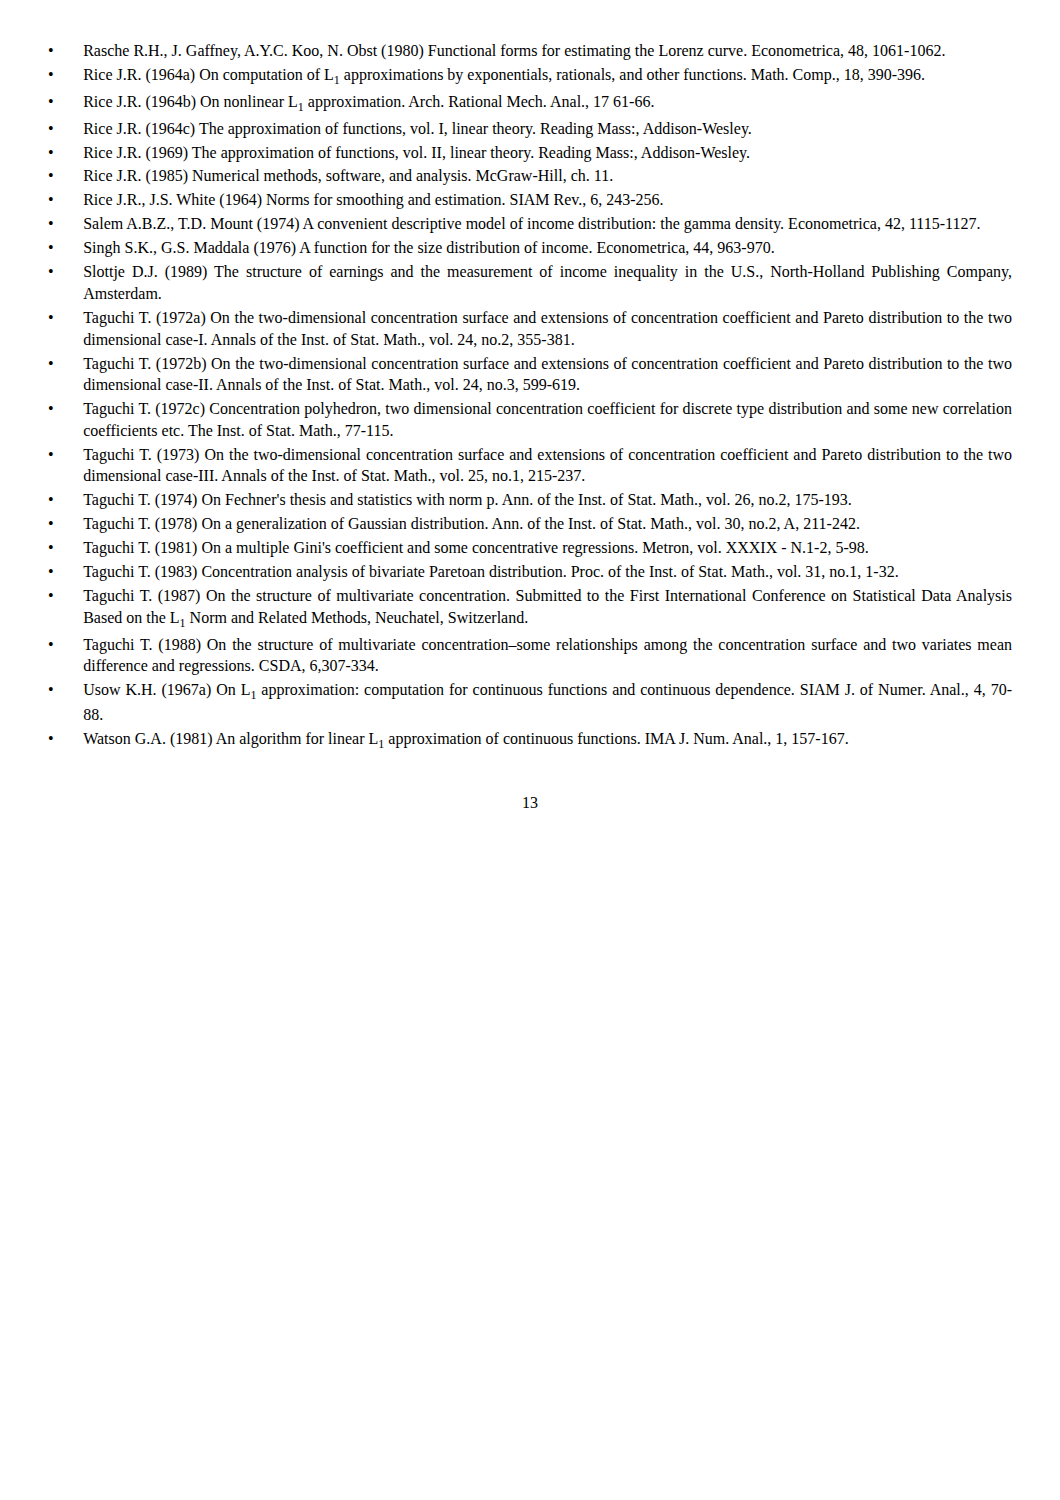Rasche R.H., J. Gaffney, A.Y.C. Koo, N. Obst (1980) Functional forms for estimating the Lorenz curve. Econometrica, 48, 1061-1062.
Rice J.R. (1964a) On computation of L1 approximations by exponentials, rationals, and other functions. Math. Comp., 18, 390-396.
Rice J.R. (1964b) On nonlinear L1 approximation. Arch. Rational Mech. Anal., 17 61-66.
Rice J.R. (1964c) The approximation of functions, vol. I, linear theory. Reading Mass:, Addison-Wesley.
Rice J.R. (1969) The approximation of functions, vol. II, linear theory. Reading Mass:, Addison-Wesley.
Rice J.R. (1985) Numerical methods, software, and analysis. McGraw-Hill, ch. 11.
Rice J.R., J.S. White (1964) Norms for smoothing and estimation. SIAM Rev., 6, 243-256.
Salem A.B.Z., T.D. Mount (1974) A convenient descriptive model of income distribution: the gamma density. Econometrica, 42, 1115-1127.
Singh S.K., G.S. Maddala (1976) A function for the size distribution of income. Econometrica, 44, 963-970.
Slottje D.J. (1989) The structure of earnings and the measurement of income inequality in the U.S., North-Holland Publishing Company, Amsterdam.
Taguchi T. (1972a) On the two-dimensional concentration surface and extensions of concentration coefficient and Pareto distribution to the two dimensional case-I. Annals of the Inst. of Stat. Math., vol. 24, no.2, 355-381.
Taguchi T. (1972b) On the two-dimensional concentration surface and extensions of concentration coefficient and Pareto distribution to the two dimensional case-II. Annals of the Inst. of Stat. Math., vol. 24, no.3, 599-619.
Taguchi T. (1972c) Concentration polyhedron, two dimensional concentration coefficient for discrete type distribution and some new correlation coefficients etc. The Inst. of Stat. Math., 77-115.
Taguchi T. (1973) On the two-dimensional concentration surface and extensions of concentration coefficient and Pareto distribution to the two dimensional case-III. Annals of the Inst. of Stat. Math., vol. 25, no.1, 215-237.
Taguchi T. (1974) On Fechner's thesis and statistics with norm p. Ann. of the Inst. of Stat. Math., vol. 26, no.2, 175-193.
Taguchi T. (1978) On a generalization of Gaussian distribution. Ann. of the Inst. of Stat. Math., vol. 30, no.2, A, 211-242.
Taguchi T. (1981) On a multiple Gini's coefficient and some concentrative regressions. Metron, vol. XXXIX - N.1-2, 5-98.
Taguchi T. (1983) Concentration analysis of bivariate Paretoan distribution. Proc. of the Inst. of Stat. Math., vol. 31, no.1, 1-32.
Taguchi T. (1987) On the structure of multivariate concentration. Submitted to the First International Conference on Statistical Data Analysis Based on the L1 Norm and Related Methods, Neuchatel, Switzerland.
Taguchi T. (1988) On the structure of multivariate concentration–some relationships among the concentration surface and two variates mean difference and regressions. CSDA, 6,307-334.
Usow K.H. (1967a) On L1 approximation: computation for continuous functions and continuous dependence. SIAM J. of Numer. Anal., 4, 70-88.
Watson G.A. (1981) An algorithm for linear L1 approximation of continuous functions. IMA J. Num. Anal., 1, 157-167.
13